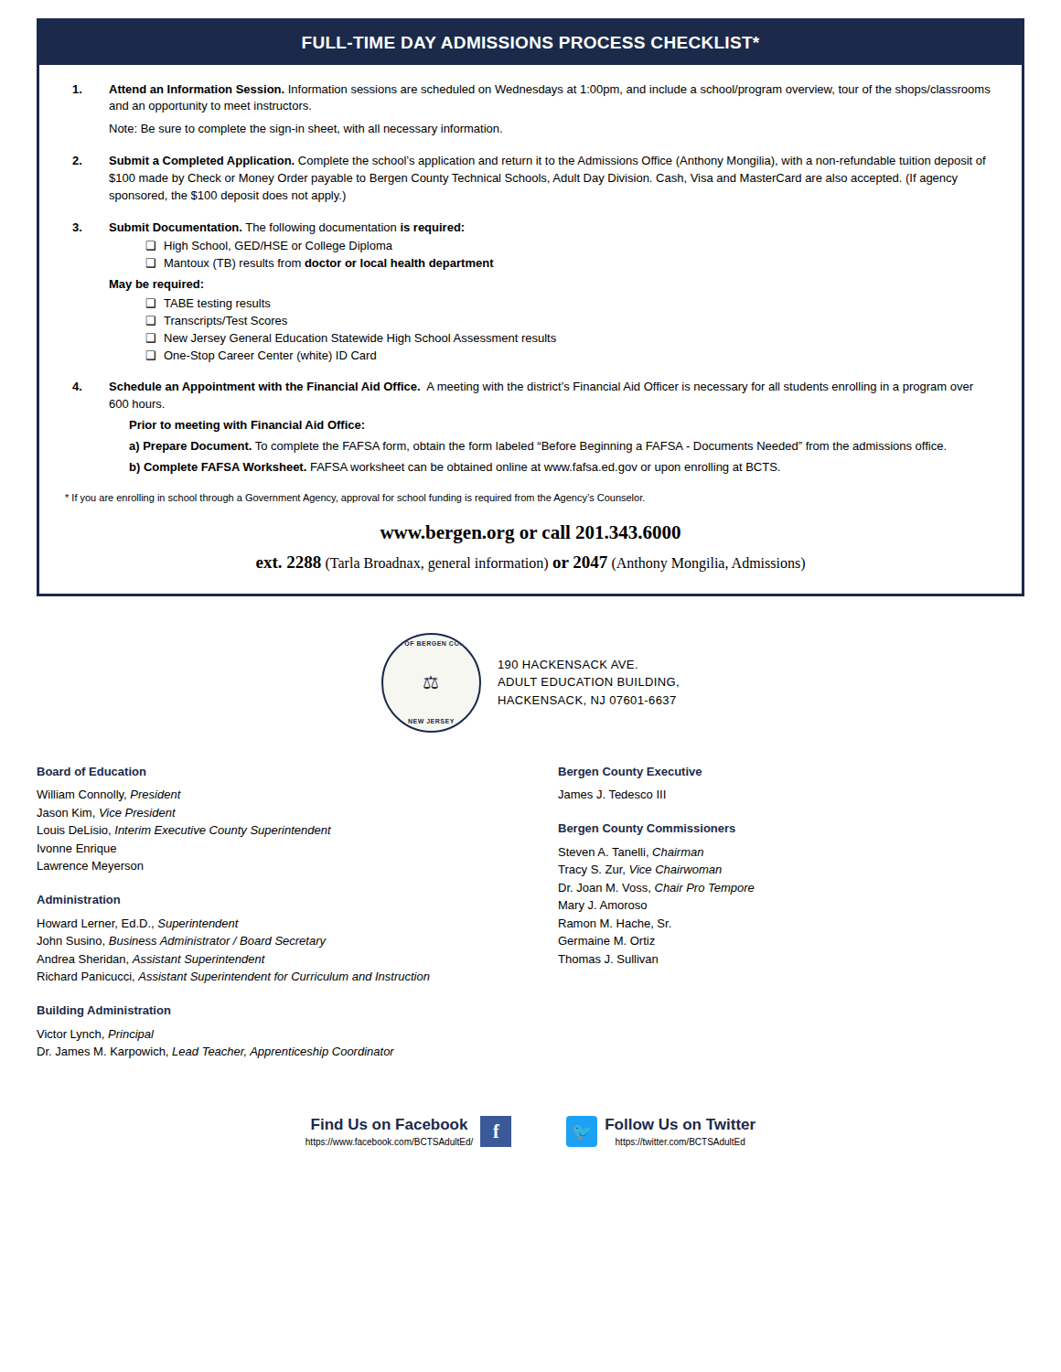FULL-TIME DAY ADMISSIONS PROCESS CHECKLIST*
Attend an Information Session. Information sessions are scheduled on Wednesdays at 1:00pm, and include a school/program overview, tour of the shops/classrooms and an opportunity to meet instructors.
Note: Be sure to complete the sign-in sheet, with all necessary information.
Submit a Completed Application. Complete the school’s application and return it to the Admissions Office (Anthony Mongilia), with a non-refundable tuition deposit of $100 made by Check or Money Order payable to Bergen County Technical Schools, Adult Day Division. Cash, Visa and MasterCard are also accepted. (If agency sponsored, the $100 deposit does not apply.)
Submit Documentation. The following documentation is required:
High School, GED/HSE or College Diploma
Mantoux (TB) results from doctor or local health department
May be required:
TABE testing results
Transcripts/Test Scores
New Jersey General Education Statewide High School Assessment results
One-Stop Career Center (white) ID Card
Schedule an Appointment with the Financial Aid Office. A meeting with the district’s Financial Aid Officer is necessary for all students enrolling in a program over 600 hours.
Prior to meeting with Financial Aid Office:
a) Prepare Document. To complete the FAFSA form, obtain the form labeled “Before Beginning a FAFSA - Documents Needed” from the admissions office.
b) Complete FAFSA Worksheet. FAFSA worksheet can be obtained online at www.fafsa.ed.gov or upon enrolling at BCTS.
* If you are enrolling in school through a Government Agency, approval for school funding is required from the Agency’s Counselor.
www.bergen.org or call 201.343.6000
ext. 2288 (Tarla Broadnax, general information) or 2047 (Anthony Mongilia, Admissions)
SEAL OF BERGEN COUNTY
⚖
NEW JERSEY
190 HACKENSACK AVE.
ADULT EDUCATION BUILDING,
HACKENSACK, NJ 07601-6637
Board of Education
William Connolly, President
Jason Kim, Vice President
Louis DeLisio, Interim Executive County Superintendent
Ivonne Enrique
Lawrence Meyerson
Administration
Howard Lerner, Ed.D., Superintendent
John Susino, Business Administrator / Board Secretary
Andrea Sheridan, Assistant Superintendent
Richard Panicucci, Assistant Superintendent for Curriculum and Instruction
Building Administration
Victor Lynch, Principal
Dr. James M. Karpowich, Lead Teacher, Apprenticeship Coordinator
Bergen County Executive
James J. Tedesco III
Bergen County Commissioners
Steven A. Tanelli, Chairman
Tracy S. Zur, Vice Chairwoman
Dr. Joan M. Voss, Chair Pro Tempore
Mary J. Amoroso
Ramon M. Hache, Sr.
Germaine M. Ortiz
Thomas J. Sullivan
Find Us on Facebook
https://www.facebook.com/BCTSAdultEd/
f
🐦
Follow Us on Twitter
https://twitter.com/BCTSAdultEd